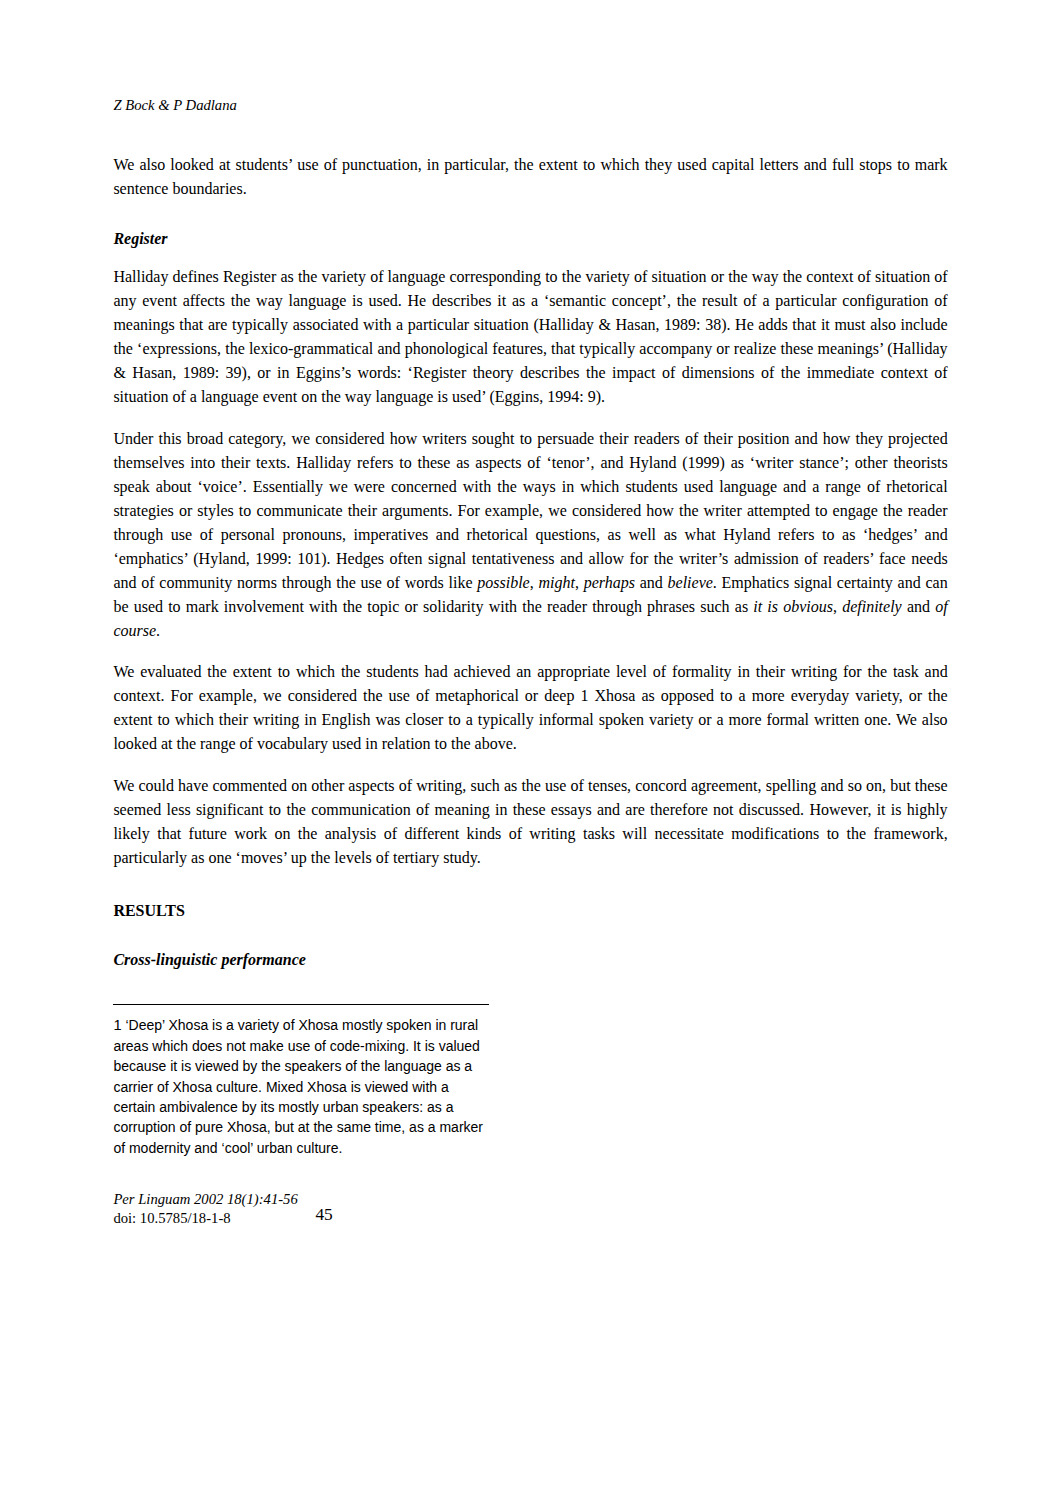Z Bock & P Dadlana
We also looked at students’ use of punctuation, in particular, the extent to which they used capital letters and full stops to mark sentence boundaries.
Register
Halliday defines Register as the variety of language corresponding to the variety of situation or the way the context of situation of any event affects the way language is used. He describes it as a ‘semantic concept’, the result of a particular configuration of meanings that are typically associated with a particular situation (Halliday & Hasan, 1989: 38). He adds that it must also include the ‘expressions, the lexico-grammatical and phonological features, that typically accompany or realize these meanings’ (Halliday & Hasan, 1989: 39), or in Eggins’s words: ‘Register theory describes the impact of dimensions of the immediate context of situation of a language event on the way language is used’ (Eggins, 1994: 9).
Under this broad category, we considered how writers sought to persuade their readers of their position and how they projected themselves into their texts. Halliday refers to these as aspects of ‘tenor’, and Hyland (1999) as ‘writer stance’; other theorists speak about ‘voice’. Essentially we were concerned with the ways in which students used language and a range of rhetorical strategies or styles to communicate their arguments. For example, we considered how the writer attempted to engage the reader through use of personal pronouns, imperatives and rhetorical questions, as well as what Hyland refers to as ‘hedges’ and ‘emphatics’ (Hyland, 1999: 101). Hedges often signal tentativeness and allow for the writer’s admission of readers’ face needs and of community norms through the use of words like possible, might, perhaps and believe. Emphatics signal certainty and can be used to mark involvement with the topic or solidarity with the reader through phrases such as it is obvious, definitely and of course.
We evaluated the extent to which the students had achieved an appropriate level of formality in their writing for the task and context. For example, we considered the use of metaphorical or deep 1 Xhosa as opposed to a more everyday variety, or the extent to which their writing in English was closer to a typically informal spoken variety or a more formal written one. We also looked at the range of vocabulary used in relation to the above.
We could have commented on other aspects of writing, such as the use of tenses, concord agreement, spelling and so on, but these seemed less significant to the communication of meaning in these essays and are therefore not discussed. However, it is highly likely that future work on the analysis of different kinds of writing tasks will necessitate modifications to the framework, particularly as one ‘moves’ up the levels of tertiary study.
Results
Cross-linguistic performance
1 ‘Deep’ Xhosa is a variety of Xhosa mostly spoken in rural areas which does not make use of code-mixing. It is valued because it is viewed by the speakers of the language as a carrier of Xhosa culture. Mixed Xhosa is viewed with a certain ambivalence by its mostly urban speakers: as a corruption of pure Xhosa, but at the same time, as a marker of modernity and ‘cool’ urban culture.
Per Linguam 2002 18(1):41-56
doi: 10.5785/18-1-8
45